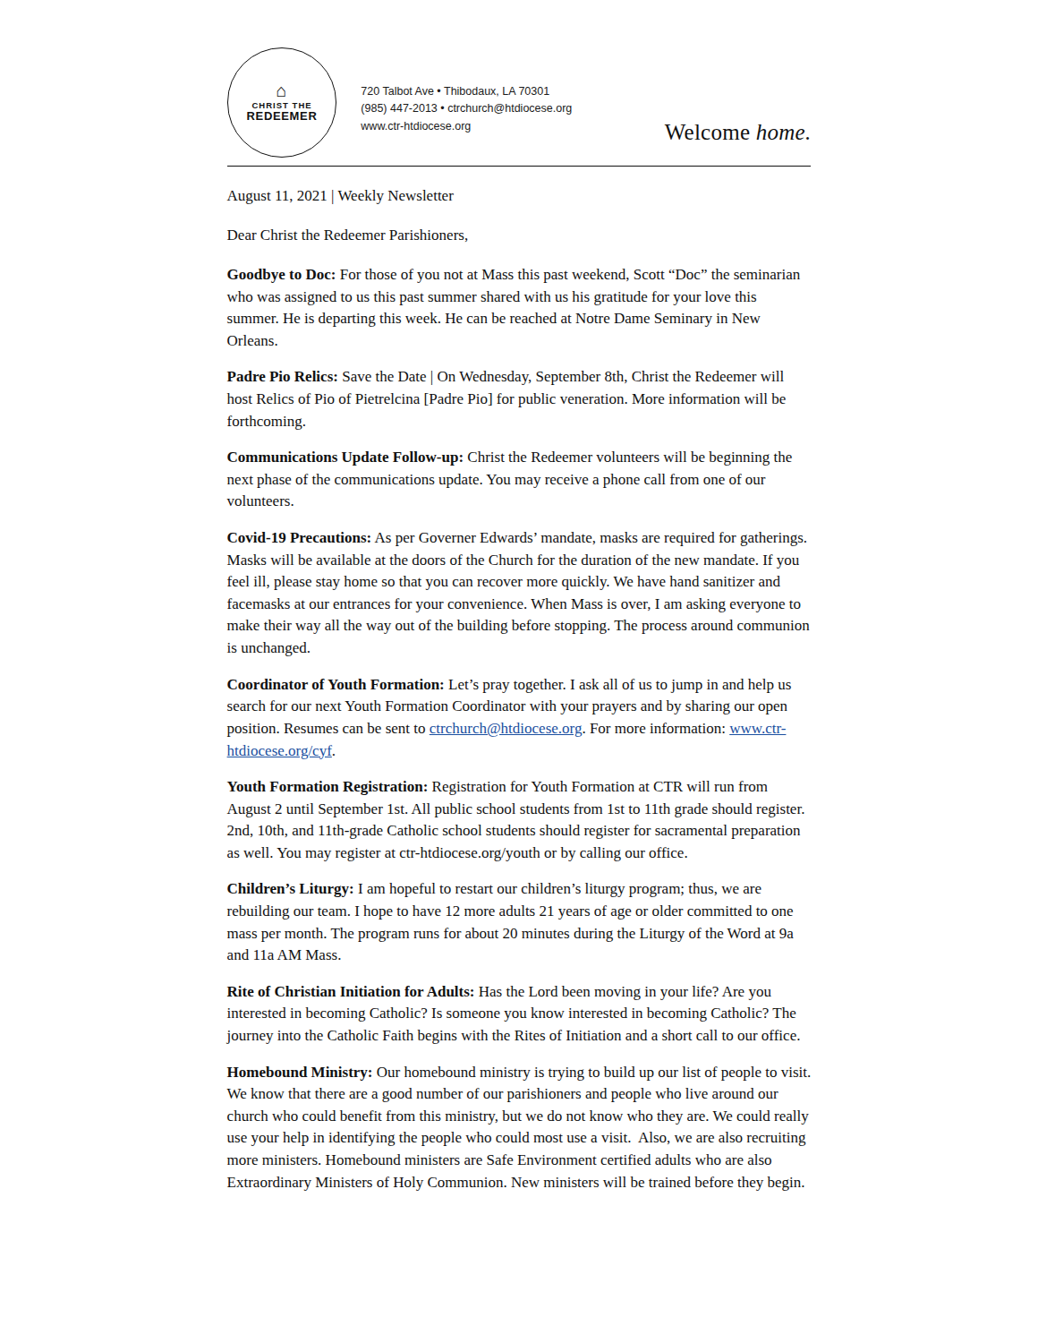⌂ CHRIST THE REDEEMER
720 Talbot Ave • Thibodaux, LA 70301
(985) 447-2013 • ctrchurch@htdiocese.org
www.ctr-htdiocese.org
Welcome home.
August 11, 2021 | Weekly Newsletter
Dear Christ the Redeemer Parishioners,
Goodbye to Doc: For those of you not at Mass this past weekend, Scott “Doc” the seminarian who was assigned to us this past summer shared with us his gratitude for your love this summer. He is departing this week. He can be reached at Notre Dame Seminary in New Orleans.
Padre Pio Relics: Save the Date | On Wednesday, September 8th, Christ the Redeemer will host Relics of Pio of Pietrelcina [Padre Pio] for public veneration. More information will be forthcoming.
Communications Update Follow-up: Christ the Redeemer volunteers will be beginning the next phase of the communications update. You may receive a phone call from one of our volunteers.
Covid-19 Precautions: As per Governer Edwards’ mandate, masks are required for gatherings. Masks will be available at the doors of the Church for the duration of the new mandate. If you feel ill, please stay home so that you can recover more quickly. We have hand sanitizer and facemasks at our entrances for your convenience. When Mass is over, I am asking everyone to make their way all the way out of the building before stopping. The process around communion is unchanged.
Coordinator of Youth Formation: Let’s pray together. I ask all of us to jump in and help us search for our next Youth Formation Coordinator with your prayers and by sharing our open position. Resumes can be sent to ctrchurch@htdiocese.org. For more information: www.ctr-htdiocese.org/cyf.
Youth Formation Registration: Registration for Youth Formation at CTR will run from August 2 until September 1st. All public school students from 1st to 11th grade should register. 2nd, 10th, and 11th-grade Catholic school students should register for sacramental preparation as well. You may register at ctr-htdiocese.org/youth or by calling our office.
Children’s Liturgy: I am hopeful to restart our children’s liturgy program; thus, we are rebuilding our team. I hope to have 12 more adults 21 years of age or older committed to one mass per month. The program runs for about 20 minutes during the Liturgy of the Word at 9a and 11a AM Mass.
Rite of Christian Initiation for Adults: Has the Lord been moving in your life? Are you interested in becoming Catholic? Is someone you know interested in becoming Catholic? The journey into the Catholic Faith begins with the Rites of Initiation and a short call to our office.
Homebound Ministry: Our homebound ministry is trying to build up our list of people to visit. We know that there are a good number of our parishioners and people who live around our church who could benefit from this ministry, but we do not know who they are. We could really use your help in identifying the people who could most use a visit. Also, we are also recruiting more ministers. Homebound ministers are Safe Environment certified adults who are also Extraordinary Ministers of Holy Communion. New ministers will be trained before they begin.